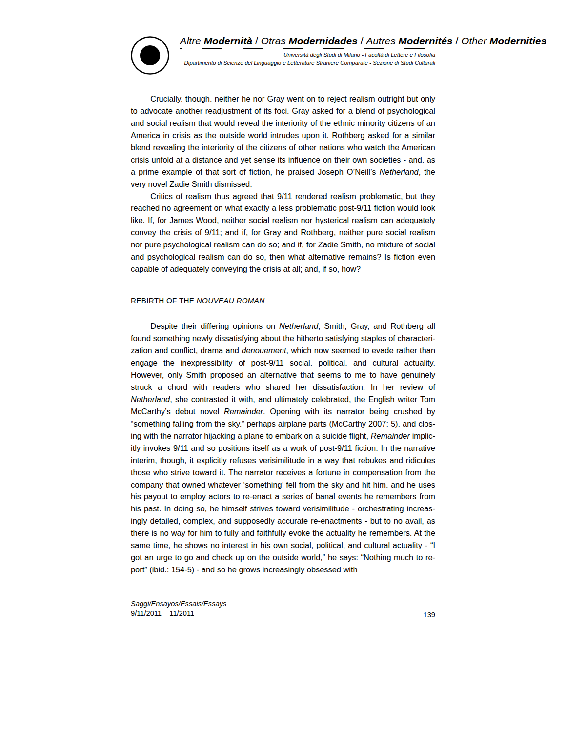Altre Modernità / Otras Modernidades / Autres Modernités / Other Modernities
Università degli Studi di Milano - Facoltà di Lettere e Filosofia
Dipartimento di Scienze del Linguaggio e Letterature Straniere Comparate - Sezione di Studi Culturali
Crucially, though, neither he nor Gray went on to reject realism outright but only to advocate another readjustment of its foci. Gray asked for a blend of psychological and social realism that would reveal the interiority of the ethnic minority citizens of an America in crisis as the outside world intrudes upon it. Rothberg asked for a similar blend revealing the interiority of the citizens of other nations who watch the American crisis unfold at a distance and yet sense its influence on their own societies - and, as a prime example of that sort of fiction, he praised Joseph O’Neill’s Netherland, the very novel Zadie Smith dismissed.
Critics of realism thus agreed that 9/11 rendered realism problematic, but they reached no agreement on what exactly a less problematic post-9/11 fiction would look like. If, for James Wood, neither social realism nor hysterical realism can adequately convey the crisis of 9/11; and if, for Gray and Rothberg, neither pure social realism nor pure psychological realism can do so; and if, for Zadie Smith, no mixture of social and psychological realism can do so, then what alternative remains? Is fiction even capable of adequately conveying the crisis at all; and, if so, how?
REBIRTH OF THE NOUVEAU ROMAN
Despite their differing opinions on Netherland, Smith, Gray, and Rothberg all found something newly dissatisfying about the hitherto satisfying staples of characterization and conflict, drama and denouement, which now seemed to evade rather than engage the inexpressibility of post-9/11 social, political, and cultural actuality. However, only Smith proposed an alternative that seems to me to have genuinely struck a chord with readers who shared her dissatisfaction. In her review of Netherland, she contrasted it with, and ultimately celebrated, the English writer Tom McCarthy’s debut novel Remainder. Opening with its narrator being crushed by “something falling from the sky,” perhaps airplane parts (McCarthy 2007: 5), and closing with the narrator hijacking a plane to embark on a suicide flight, Remainder implicitly invokes 9/11 and so positions itself as a work of post-9/11 fiction. In the narrative interim, though, it explicitly refuses verisimilitude in a way that rebukes and ridicules those who strive toward it. The narrator receives a fortune in compensation from the company that owned whatever ‘something’ fell from the sky and hit him, and he uses his payout to employ actors to re-enact a series of banal events he remembers from his past. In doing so, he himself strives toward verisimilitude - orchestrating increasingly detailed, complex, and supposedly accurate re-enactments - but to no avail, as there is no way for him to fully and faithfully evoke the actuality he remembers. At the same time, he shows no interest in his own social, political, and cultural actuality - “I got an urge to go and check up on the outside world,” he says: “Nothing much to report” (ibid.: 154-5) - and so he grows increasingly obsessed with
Saggi/Ensayos/Essais/Essays
9/11/2011 – 11/2011
139